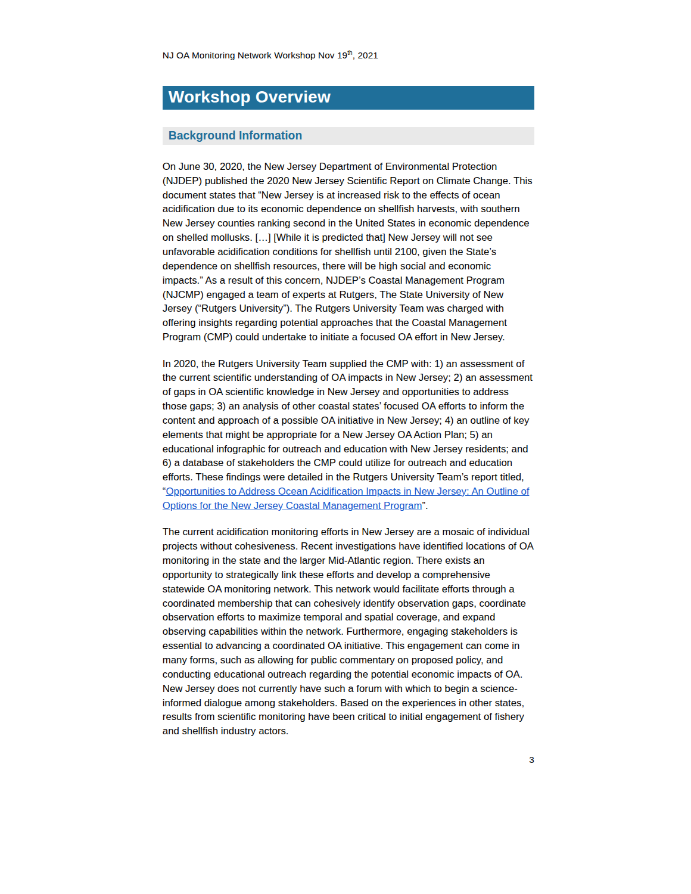NJ OA Monitoring Network Workshop Nov 19th, 2021
Workshop Overview
Background Information
On June 30, 2020, the New Jersey Department of Environmental Protection (NJDEP) published the 2020 New Jersey Scientific Report on Climate Change. This document states that “New Jersey is at increased risk to the effects of ocean acidification due to its economic dependence on shellfish harvests, with southern New Jersey counties ranking second in the United States in economic dependence on shelled mollusks. […] [While it is predicted that] New Jersey will not see unfavorable acidification conditions for shellfish until 2100, given the State’s dependence on shellfish resources, there will be high social and economic impacts.” As a result of this concern, NJDEP’s Coastal Management Program (NJCMP) engaged a team of experts at Rutgers, The State University of New Jersey (“Rutgers University”). The Rutgers University Team was charged with offering insights regarding potential approaches that the Coastal Management Program (CMP) could undertake to initiate a focused OA effort in New Jersey.
In 2020, the Rutgers University Team supplied the CMP with: 1) an assessment of the current scientific understanding of OA impacts in New Jersey; 2) an assessment of gaps in OA scientific knowledge in New Jersey and opportunities to address those gaps; 3) an analysis of other coastal states’ focused OA efforts to inform the content and approach of a possible OA initiative in New Jersey; 4) an outline of key elements that might be appropriate for a New Jersey OA Action Plan; 5) an educational infographic for outreach and education with New Jersey residents; and 6) a database of stakeholders the CMP could utilize for outreach and education efforts. These findings were detailed in the Rutgers University Team’s report titled, “Opportunities to Address Ocean Acidification Impacts in New Jersey: An Outline of Options for the New Jersey Coastal Management Program”.
The current acidification monitoring efforts in New Jersey are a mosaic of individual projects without cohesiveness. Recent investigations have identified locations of OA monitoring in the state and the larger Mid-Atlantic region. There exists an opportunity to strategically link these efforts and develop a comprehensive statewide OA monitoring network. This network would facilitate efforts through a coordinated membership that can cohesively identify observation gaps, coordinate observation efforts to maximize temporal and spatial coverage, and expand observing capabilities within the network. Furthermore, engaging stakeholders is essential to advancing a coordinated OA initiative. This engagement can come in many forms, such as allowing for public commentary on proposed policy, and conducting educational outreach regarding the potential economic impacts of OA. New Jersey does not currently have such a forum with which to begin a science-informed dialogue among stakeholders. Based on the experiences in other states, results from scientific monitoring have been critical to initial engagement of fishery and shellfish industry actors.
3